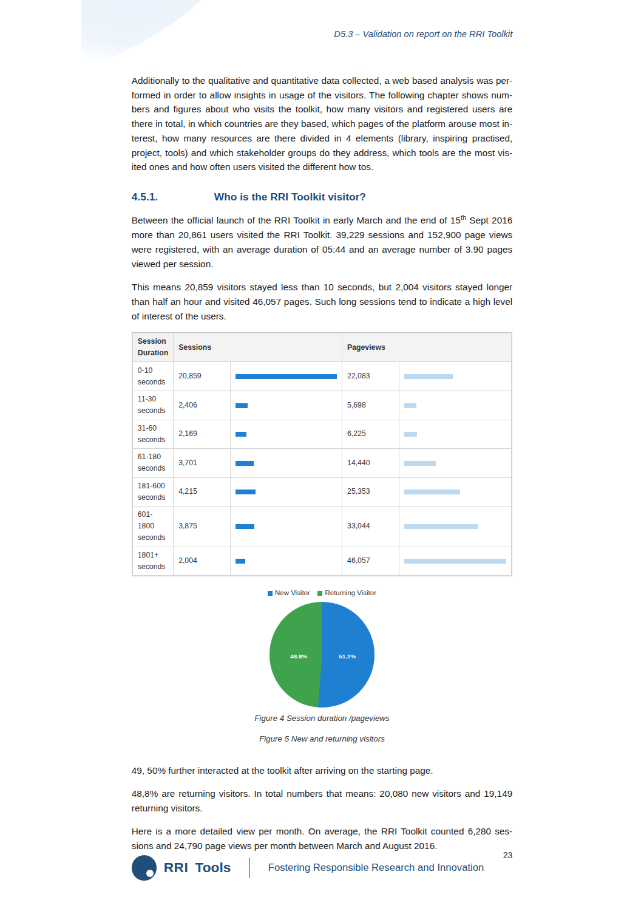D5.3 – Validation on report on the RRI Toolkit
Additionally to the qualitative and quantitative data collected, a web based analysis was performed in order to allow insights in usage of the visitors. The following chapter shows numbers and figures about who visits the toolkit, how many visitors and registered users are there in total, in which countries are they based, which pages of the platform arouse most interest, how many resources are there divided in 4 elements (library, inspiring practised, project, tools) and which stakeholder groups do they address, which tools are the most visited ones and how often users visited the different how tos.
4.5.1. Who is the RRI Toolkit visitor?
Between the official launch of the RRI Toolkit in early March and the end of 15th Sept 2016 more than 20,861 users visited the RRI Toolkit. 39,229 sessions and 152,900 page views were registered, with an average duration of 05:44 and an average number of 3.90 pages viewed per session.
This means 20,859 visitors stayed less than 10 seconds, but 2,004 visitors stayed longer than half an hour and visited 46,057 pages. Such long sessions tend to indicate a high level of interest of the users.
| Session Duration | Sessions | Pageviews |
| --- | --- | --- |
| 0-10 seconds | 20,859 | | 22,083 | |
| 11-30 seconds | 2,406 | | 5,698 | |
| 31-60 seconds | 2,169 | | 6,225 | |
| 61-180 seconds | 3,701 | | 14,440 | |
| 181-600 seconds | 4,215 | | 25,353 | |
| 601-1800 seconds | 3,875 | | 33,044 | |
| 1801+ seconds | 2,004 | | 46,057 | |
New Visitor Returning Visitor
51.2% 48.8%
Figure 4 Session duration /pageviews
Figure 5 New and returning visitors
49, 50% further interacted at the toolkit after arriving on the starting page.
48,8% are returning visitors. In total numbers that means: 20,080 new visitors and 19,149 returning visitors.
Here is a more detailed view per month. On average, the RRI Toolkit counted 6,280 sessions and 24,790 page views per month between March and August 2016.
23
RRI Tools
Fostering Responsible Research and Innovation